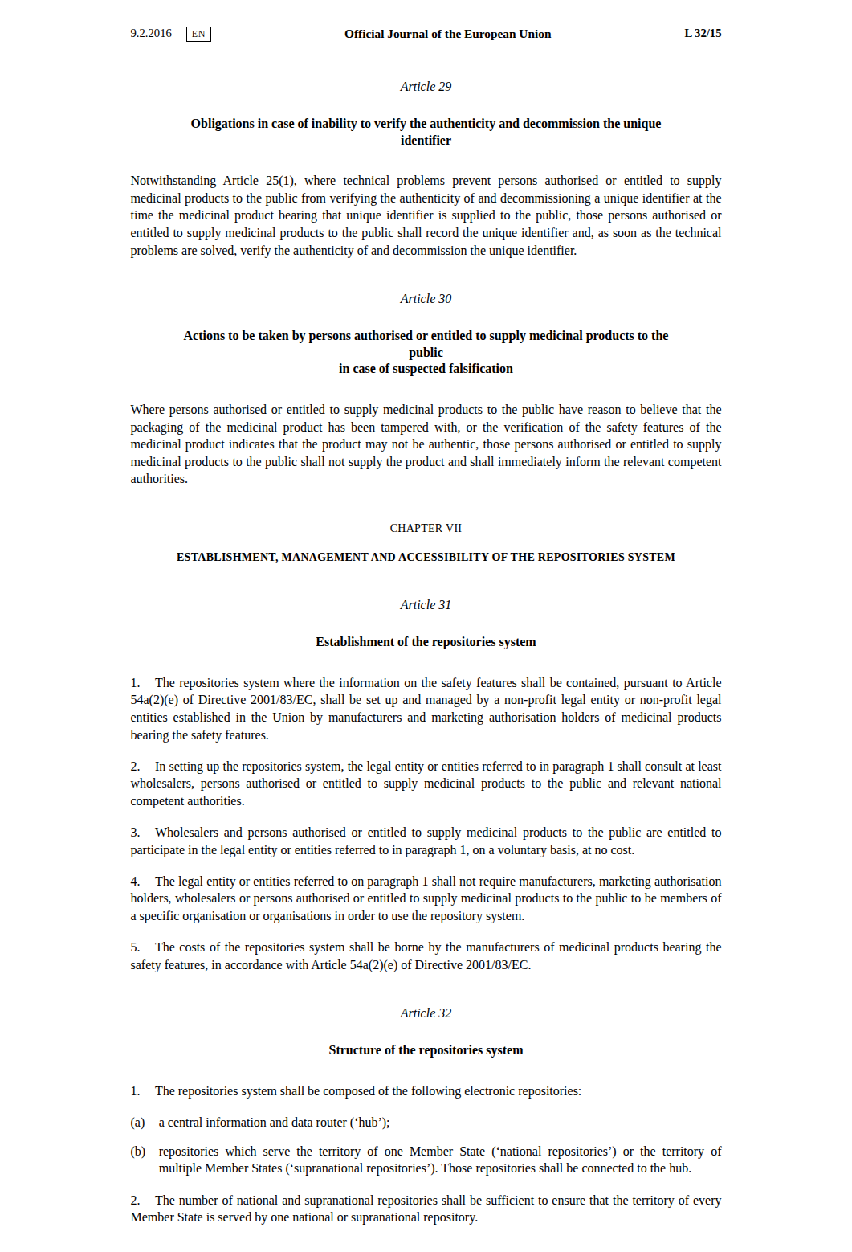9.2.2016 EN Official Journal of the European Union L 32/15
Article 29
Obligations in case of inability to verify the authenticity and decommission the unique identifier
Notwithstanding Article 25(1), where technical problems prevent persons authorised or entitled to supply medicinal products to the public from verifying the authenticity of and decommissioning a unique identifier at the time the medicinal product bearing that unique identifier is supplied to the public, those persons authorised or entitled to supply medicinal products to the public shall record the unique identifier and, as soon as the technical problems are solved, verify the authenticity of and decommission the unique identifier.
Article 30
Actions to be taken by persons authorised or entitled to supply medicinal products to the public
in case of suspected falsification
Where persons authorised or entitled to supply medicinal products to the public have reason to believe that the packaging of the medicinal product has been tampered with, or the verification of the safety features of the medicinal product indicates that the product may not be authentic, those persons authorised or entitled to supply medicinal products to the public shall not supply the product and shall immediately inform the relevant competent authorities.
CHAPTER VII
ESTABLISHMENT, MANAGEMENT AND ACCESSIBILITY OF THE REPOSITORIES SYSTEM
Article 31
Establishment of the repositories system
1. The repositories system where the information on the safety features shall be contained, pursuant to Article 54a(2)(e) of Directive 2001/83/EC, shall be set up and managed by a non-profit legal entity or non-profit legal entities established in the Union by manufacturers and marketing authorisation holders of medicinal products bearing the safety features.
2. In setting up the repositories system, the legal entity or entities referred to in paragraph 1 shall consult at least wholesalers, persons authorised or entitled to supply medicinal products to the public and relevant national competent authorities.
3. Wholesalers and persons authorised or entitled to supply medicinal products to the public are entitled to participate in the legal entity or entities referred to in paragraph 1, on a voluntary basis, at no cost.
4. The legal entity or entities referred to on paragraph 1 shall not require manufacturers, marketing authorisation holders, wholesalers or persons authorised or entitled to supply medicinal products to the public to be members of a specific organisation or organisations in order to use the repository system.
5. The costs of the repositories system shall be borne by the manufacturers of medicinal products bearing the safety features, in accordance with Article 54a(2)(e) of Directive 2001/83/EC.
Article 32
Structure of the repositories system
1. The repositories system shall be composed of the following electronic repositories:
(a) a central information and data router (‘hub’);
(b) repositories which serve the territory of one Member State (‘national repositories’) or the territory of multiple Member States (‘supranational repositories’). Those repositories shall be connected to the hub.
2. The number of national and supranational repositories shall be sufficient to ensure that the territory of every Member State is served by one national or supranational repository.